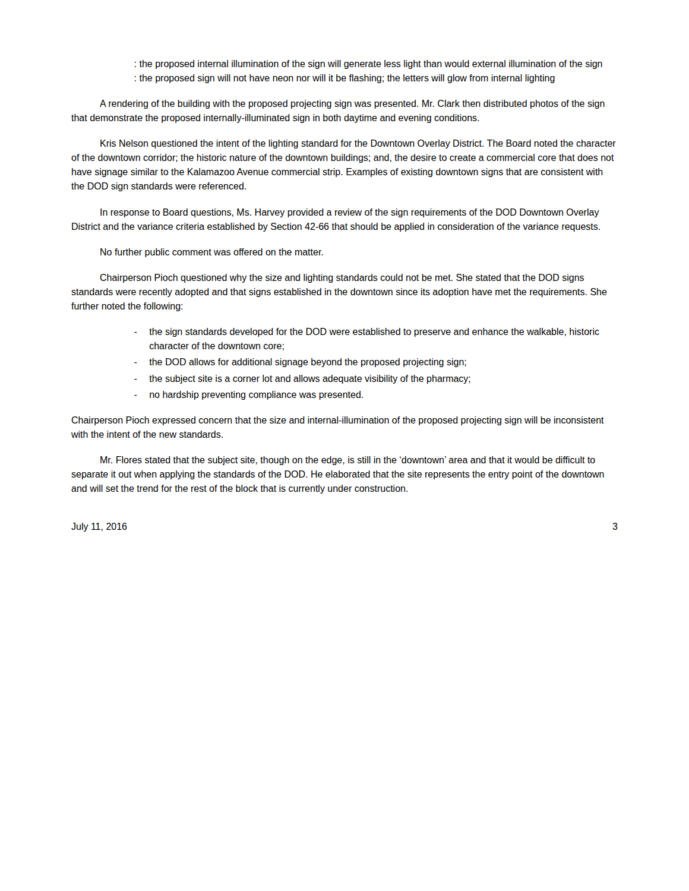: the proposed internal illumination of the sign will generate less light than would external illumination of the sign
: the proposed sign will not have neon nor will it be flashing; the letters will glow from internal lighting
A rendering of the building with the proposed projecting sign was presented. Mr. Clark then distributed photos of the sign that demonstrate the proposed internally-illuminated sign in both daytime and evening conditions.
Kris Nelson questioned the intent of the lighting standard for the Downtown Overlay District. The Board noted the character of the downtown corridor; the historic nature of the downtown buildings; and, the desire to create a commercial core that does not have signage similar to the Kalamazoo Avenue commercial strip. Examples of existing downtown signs that are consistent with the DOD sign standards were referenced.
In response to Board questions, Ms. Harvey provided a review of the sign requirements of the DOD Downtown Overlay District and the variance criteria established by Section 42-66 that should be applied in consideration of the variance requests.
No further public comment was offered on the matter.
Chairperson Pioch questioned why the size and lighting standards could not be met. She stated that the DOD signs standards were recently adopted and that signs established in the downtown since its adoption have met the requirements. She further noted the following:
the sign standards developed for the DOD were established to preserve and enhance the walkable, historic character of the downtown core;
the DOD allows for additional signage beyond the proposed projecting sign;
the subject site is a corner lot and allows adequate visibility of the pharmacy;
no hardship preventing compliance was presented.
Chairperson Pioch expressed concern that the size and internal-illumination of the proposed projecting sign will be inconsistent with the intent of the new standards.
Mr. Flores stated that the subject site, though on the edge, is still in the ‘downtown’ area and that it would be difficult to separate it out when applying the standards of the DOD. He elaborated that the site represents the entry point of the downtown and will set the trend for the rest of the block that is currently under construction.
July 11, 2016 3